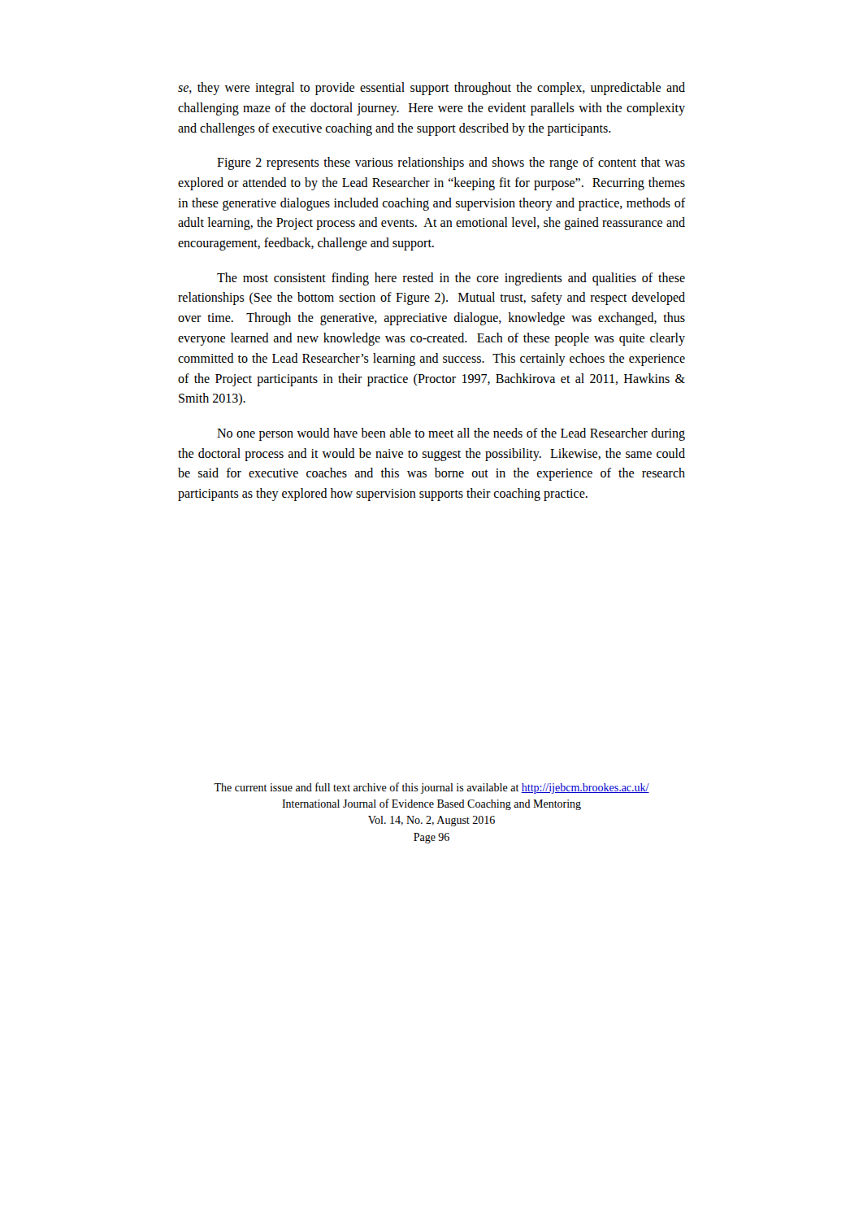se, they were integral to provide essential support throughout the complex, unpredictable and challenging maze of the doctoral journey. Here were the evident parallels with the complexity and challenges of executive coaching and the support described by the participants.
Figure 2 represents these various relationships and shows the range of content that was explored or attended to by the Lead Researcher in “keeping fit for purpose”. Recurring themes in these generative dialogues included coaching and supervision theory and practice, methods of adult learning, the Project process and events. At an emotional level, she gained reassurance and encouragement, feedback, challenge and support.
The most consistent finding here rested in the core ingredients and qualities of these relationships (See the bottom section of Figure 2). Mutual trust, safety and respect developed over time. Through the generative, appreciative dialogue, knowledge was exchanged, thus everyone learned and new knowledge was co-created. Each of these people was quite clearly committed to the Lead Researcher’s learning and success. This certainly echoes the experience of the Project participants in their practice (Proctor 1997, Bachkirova et al 2011, Hawkins & Smith 2013).
No one person would have been able to meet all the needs of the Lead Researcher during the doctoral process and it would be naive to suggest the possibility. Likewise, the same could be said for executive coaches and this was borne out in the experience of the research participants as they explored how supervision supports their coaching practice.
The current issue and full text archive of this journal is available at http://ijebcm.brookes.ac.uk/
International Journal of Evidence Based Coaching and Mentoring
Vol. 14, No. 2, August 2016
Page 96